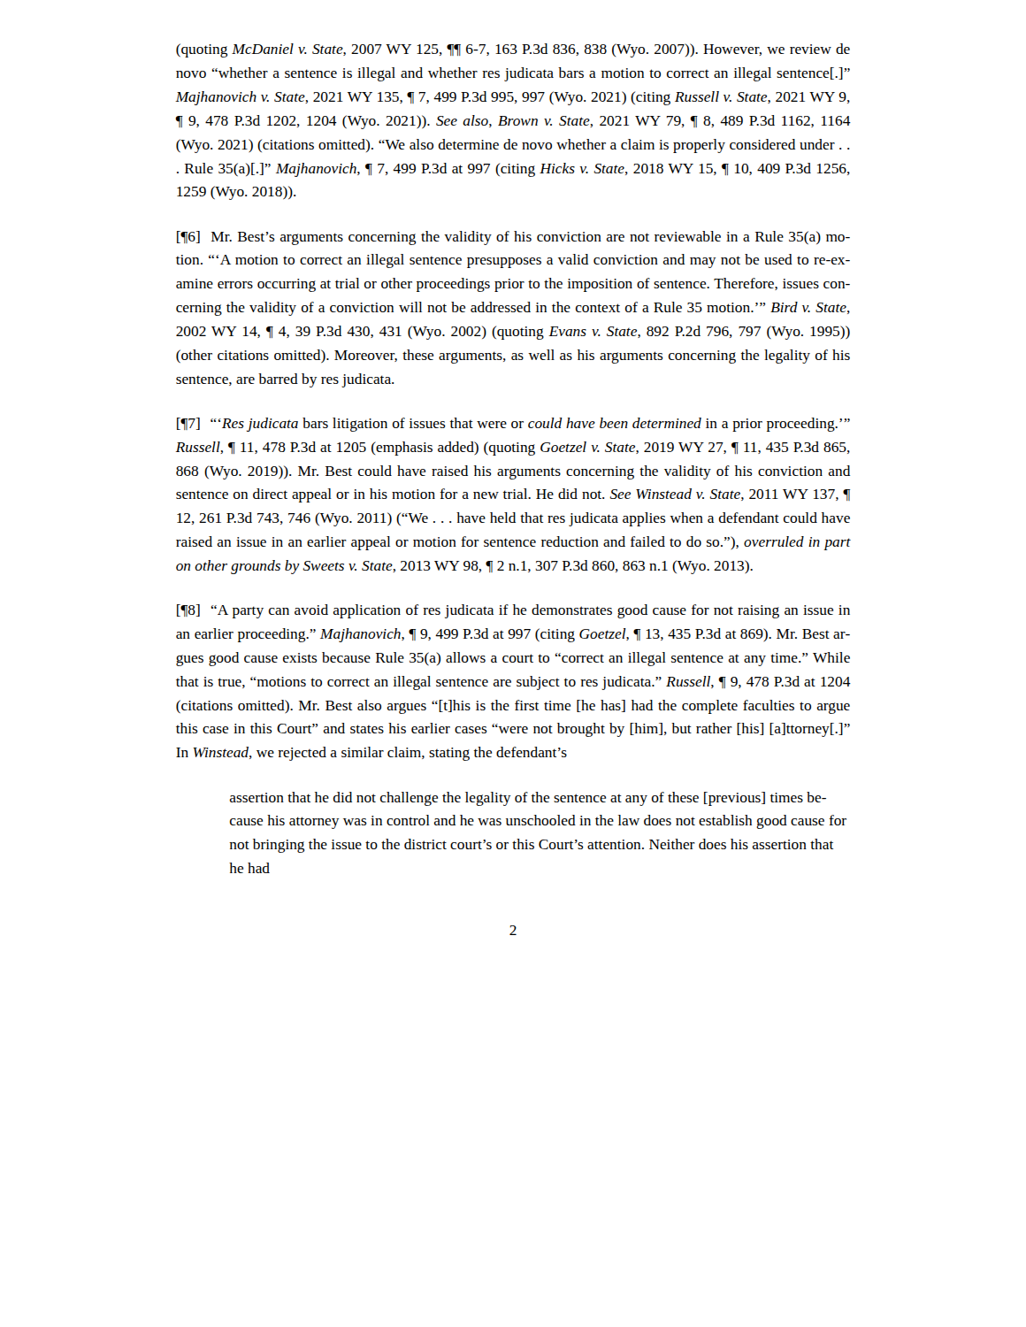(quoting McDaniel v. State, 2007 WY 125, ¶¶ 6-7, 163 P.3d 836, 838 (Wyo. 2007)). However, we review de novo “whether a sentence is illegal and whether res judicata bars a motion to correct an illegal sentence[.]” Majhanovich v. State, 2021 WY 135, ¶ 7, 499 P.3d 995, 997 (Wyo. 2021) (citing Russell v. State, 2021 WY 9, ¶ 9, 478 P.3d 1202, 1204 (Wyo. 2021)). See also, Brown v. State, 2021 WY 79, ¶ 8, 489 P.3d 1162, 1164 (Wyo. 2021) (citations omitted). “We also determine de novo whether a claim is properly considered under . . . Rule 35(a)[.]” Majhanovich, ¶ 7, 499 P.3d at 997 (citing Hicks v. State, 2018 WY 15, ¶ 10, 409 P.3d 1256, 1259 (Wyo. 2018)).
[¶6] Mr. Best’s arguments concerning the validity of his conviction are not reviewable in a Rule 35(a) motion. “‘A motion to correct an illegal sentence presupposes a valid conviction and may not be used to re-examine errors occurring at trial or other proceedings prior to the imposition of sentence. Therefore, issues concerning the validity of a conviction will not be addressed in the context of a Rule 35 motion.’” Bird v. State, 2002 WY 14, ¶ 4, 39 P.3d 430, 431 (Wyo. 2002) (quoting Evans v. State, 892 P.2d 796, 797 (Wyo. 1995)) (other citations omitted). Moreover, these arguments, as well as his arguments concerning the legality of his sentence, are barred by res judicata.
[¶7] “‘Res judicata bars litigation of issues that were or could have been determined in a prior proceeding.’” Russell, ¶ 11, 478 P.3d at 1205 (emphasis added) (quoting Goetzel v. State, 2019 WY 27, ¶ 11, 435 P.3d 865, 868 (Wyo. 2019)). Mr. Best could have raised his arguments concerning the validity of his conviction and sentence on direct appeal or in his motion for a new trial. He did not. See Winstead v. State, 2011 WY 137, ¶ 12, 261 P.3d 743, 746 (Wyo. 2011) (“We . . . have held that res judicata applies when a defendant could have raised an issue in an earlier appeal or motion for sentence reduction and failed to do so.”), overruled in part on other grounds by Sweets v. State, 2013 WY 98, ¶ 2 n.1, 307 P.3d 860, 863 n.1 (Wyo. 2013).
[¶8] “A party can avoid application of res judicata if he demonstrates good cause for not raising an issue in an earlier proceeding.” Majhanovich, ¶ 9, 499 P.3d at 997 (citing Goetzel, ¶ 13, 435 P.3d at 869). Mr. Best argues good cause exists because Rule 35(a) allows a court to “correct an illegal sentence at any time.” While that is true, “motions to correct an illegal sentence are subject to res judicata.” Russell, ¶ 9, 478 P.3d at 1204 (citations omitted). Mr. Best also argues “[t]his is the first time [he has] had the complete faculties to argue this case in this Court” and states his earlier cases “were not brought by [him], but rather [his] [a]ttorney[.]” In Winstead, we rejected a similar claim, stating the defendant’s
assertion that he did not challenge the legality of the sentence at any of these [previous] times because his attorney was in control and he was unschooled in the law does not establish good cause for not bringing the issue to the district court’s or this Court’s attention. Neither does his assertion that he had
2